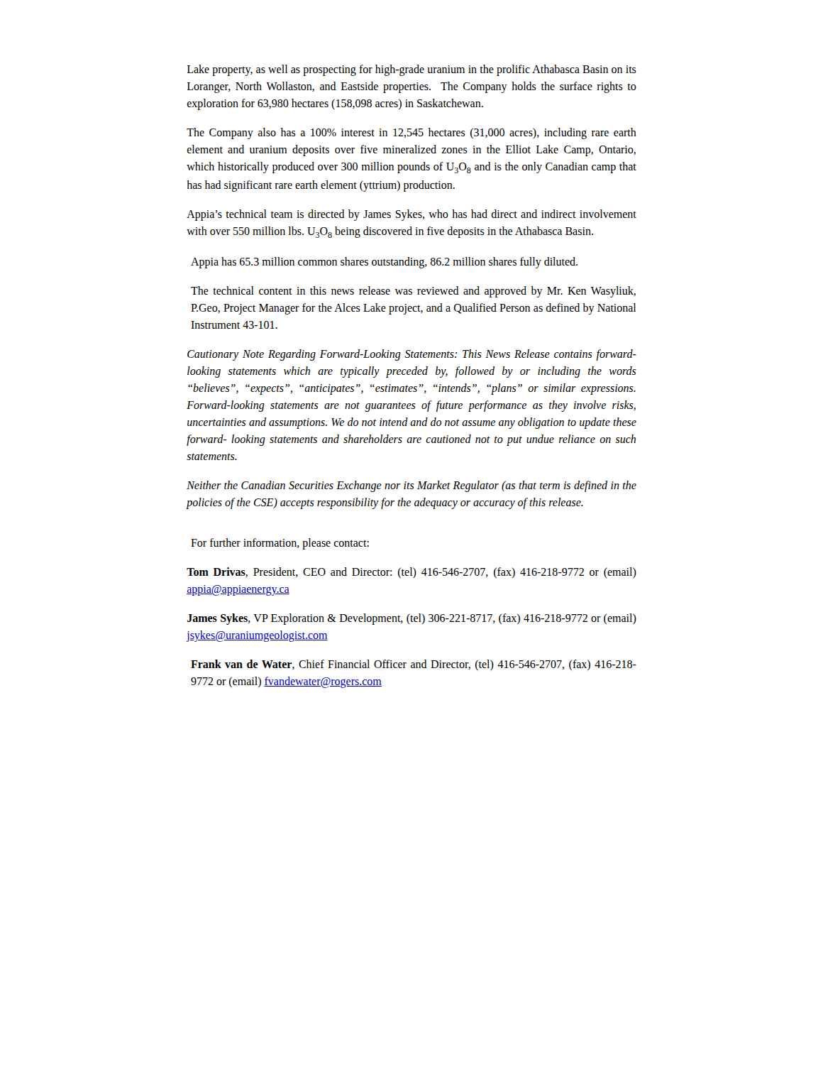Lake property, as well as prospecting for high-grade uranium in the prolific Athabasca Basin on its Loranger, North Wollaston, and Eastside properties. The Company holds the surface rights to exploration for 63,980 hectares (158,098 acres) in Saskatchewan.
The Company also has a 100% interest in 12,545 hectares (31,000 acres), including rare earth element and uranium deposits over five mineralized zones in the Elliot Lake Camp, Ontario, which historically produced over 300 million pounds of U3O8 and is the only Canadian camp that has had significant rare earth element (yttrium) production.
Appia’s technical team is directed by James Sykes, who has had direct and indirect involvement with over 550 million lbs. U3O8 being discovered in five deposits in the Athabasca Basin.
Appia has 65.3 million common shares outstanding, 86.2 million shares fully diluted.
The technical content in this news release was reviewed and approved by Mr. Ken Wasyliuk, P.Geo, Project Manager for the Alces Lake project, and a Qualified Person as defined by National Instrument 43-101.
Cautionary Note Regarding Forward-Looking Statements: This News Release contains forward-looking statements which are typically preceded by, followed by or including the words “believes”, “expects”, “anticipates”, “estimates”, “intends”, “plans” or similar expressions. Forward-looking statements are not guarantees of future performance as they involve risks, uncertainties and assumptions. We do not intend and do not assume any obligation to update these forward- looking statements and shareholders are cautioned not to put undue reliance on such statements.
Neither the Canadian Securities Exchange nor its Market Regulator (as that term is defined in the policies of the CSE) accepts responsibility for the adequacy or accuracy of this release.
For further information, please contact:
Tom Drivas, President, CEO and Director: (tel) 416-546-2707, (fax) 416-218-9772 or (email) appia@appiaenergy.ca
James Sykes, VP Exploration & Development, (tel) 306-221-8717, (fax) 416-218-9772 or (email) jsykes@uraniumgeologist.com
Frank van de Water, Chief Financial Officer and Director, (tel) 416-546-2707, (fax) 416-218-9772 or (email) fvandewater@rogers.com